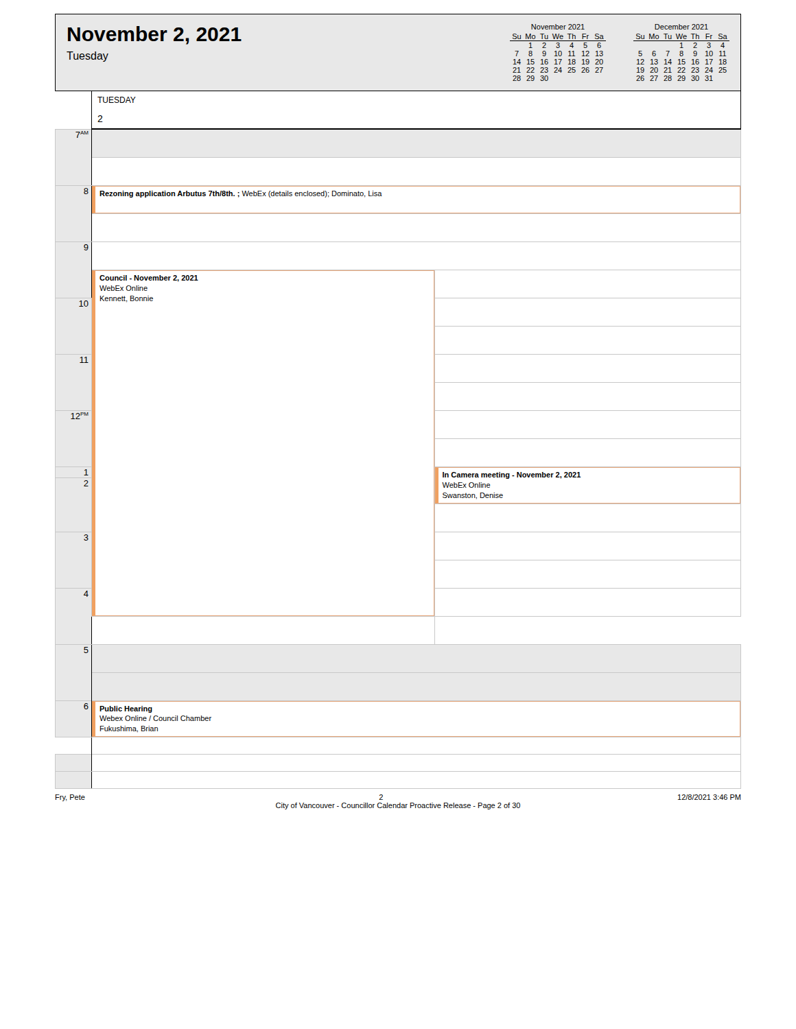November 2, 2021
Tuesday
November 2021
| Su | Mo | Tu | We | Th | Fr | Sa |
| --- | --- | --- | --- | --- | --- | --- |
| | 1 | 2 | 3 | 4 | 5 | 6 |
| 7 | 8 | 9 | 10 | 11 | 12 | 13 |
| 14 | 15 | 16 | 17 | 18 | 19 | 20 |
| 21 | 22 | 23 | 24 | 25 | 26 | 27 |
| 28 | 29 | 30 | | | | |
December 2021
| Su | Mo | Tu | We | Th | Fr | Sa |
| --- | --- | --- | --- | --- | --- | --- |
| | | | 1 | 2 | 3 | 4 |
| 5 | 6 | 7 | 8 | 9 | 10 | 11 |
| 12 | 13 | 14 | 15 | 16 | 17 | 18 |
| 19 | 20 | 21 | 22 | 23 | 24 | 25 |
| 26 | 27 | 28 | 29 | 30 | 31 | |
| | TUESDAY |
| | 2 |
| 7 AM | |
| 8 | Rezoning application Arbutus 7th/8th. ; WebEx (details enclosed); Dominato, Lisa |
| 9 | |
| Council - November 2, 2021 WebEx Online Kennett, Bonnie | |
| 10 | |
| 11 | |
| 12 PM | |
| 1 | In Camera meeting - November 2, 2021 WebEx Online Swanston, Denise |
| 2 |
| 3 | |
| 4 | |
| 5 | |
| 6 | Public Hearing Webex Online / Council Chamber Fukushima, Brian |
Fry, Pete
2
12/8/2021 3:46 PM
City of Vancouver - Councillor Calendar Proactive Release - Page 2 of 30